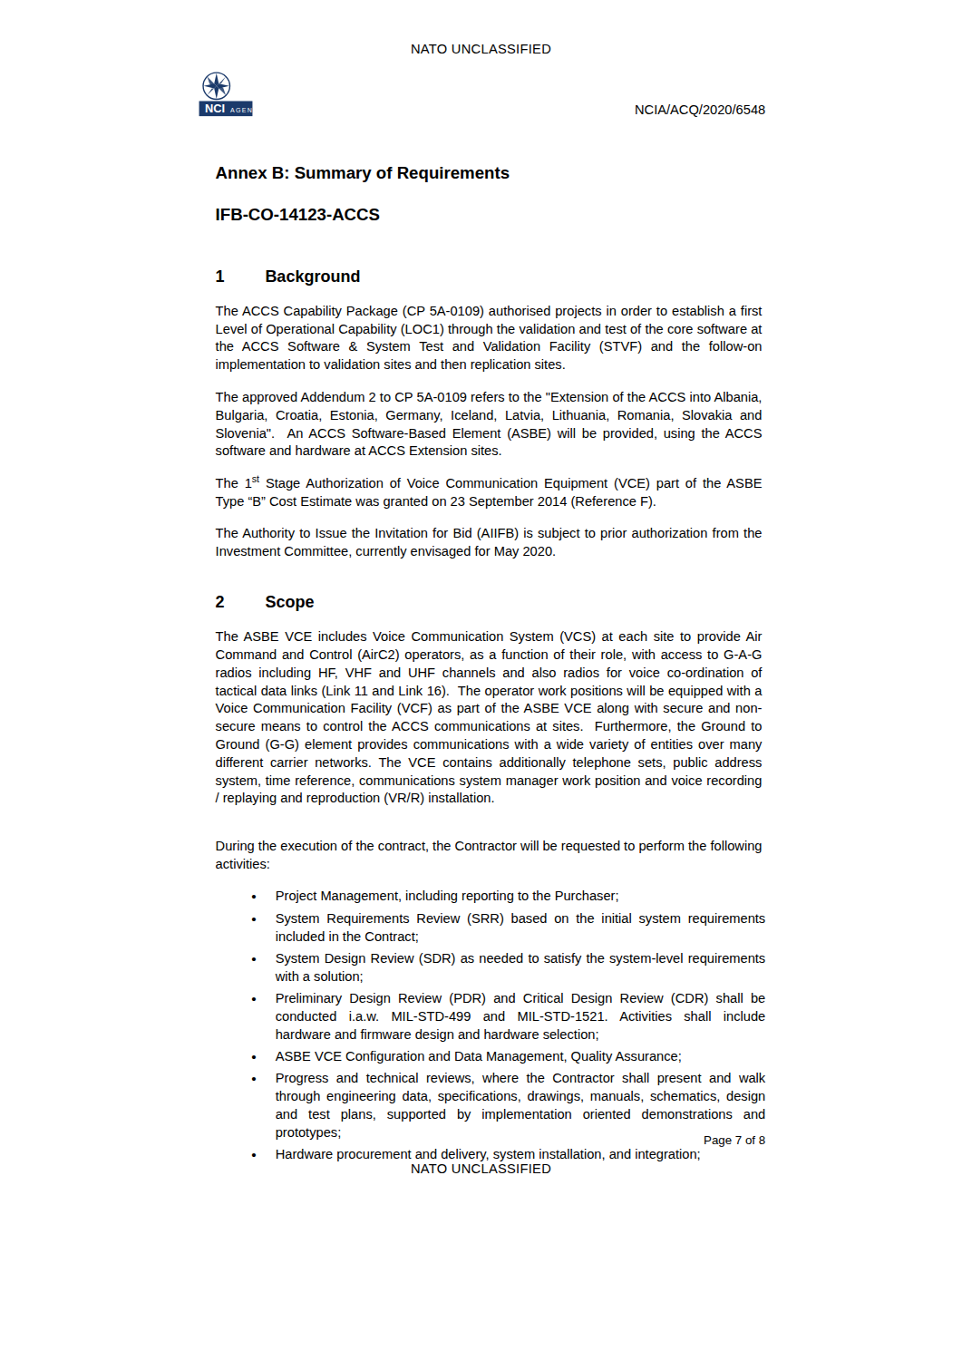NATO UNCLASSIFIED
NCI AGENCY
NCIA/ACQ/2020/6548
Annex B: Summary of Requirements
IFB-CO-14123-ACCS
1 Background
The ACCS Capability Package (CP 5A-0109) authorised projects in order to establish a first Level of Operational Capability (LOC1) through the validation and test of the core software at the ACCS Software & System Test and Validation Facility (STVF) and the follow-on implementation to validation sites and then replication sites.
The approved Addendum 2 to CP 5A-0109 refers to the "Extension of the ACCS into Albania, Bulgaria, Croatia, Estonia, Germany, Iceland, Latvia, Lithuania, Romania, Slovakia and Slovenia". An ACCS Software-Based Element (ASBE) will be provided, using the ACCS software and hardware at ACCS Extension sites.
The 1st Stage Authorization of Voice Communication Equipment (VCE) part of the ASBE Type “B” Cost Estimate was granted on 23 September 2014 (Reference F).
The Authority to Issue the Invitation for Bid (AIIFB) is subject to prior authorization from the Investment Committee, currently envisaged for May 2020.
2 Scope
The ASBE VCE includes Voice Communication System (VCS) at each site to provide Air Command and Control (AirC2) operators, as a function of their role, with access to G-A-G radios including HF, VHF and UHF channels and also radios for voice co-ordination of tactical data links (Link 11 and Link 16). The operator work positions will be equipped with a Voice Communication Facility (VCF) as part of the ASBE VCE along with secure and non-secure means to control the ACCS communications at sites. Furthermore, the Ground to Ground (G-G) element provides communications with a wide variety of entities over many different carrier networks. The VCE contains additionally telephone sets, public address system, time reference, communications system manager work position and voice recording / replaying and reproduction (VR/R) installation.
During the execution of the contract, the Contractor will be requested to perform the following activities:
Project Management, including reporting to the Purchaser;
System Requirements Review (SRR) based on the initial system requirements included in the Contract;
System Design Review (SDR) as needed to satisfy the system-level requirements with a solution;
Preliminary Design Review (PDR) and Critical Design Review (CDR) shall be conducted i.a.w. MIL-STD-499 and MIL-STD-1521. Activities shall include hardware and firmware design and hardware selection;
ASBE VCE Configuration and Data Management, Quality Assurance;
Progress and technical reviews, where the Contractor shall present and walk through engineering data, specifications, drawings, manuals, schematics, design and test plans, supported by implementation oriented demonstrations and prototypes;
Hardware procurement and delivery, system installation, and integration;
Page 7 of 8
NATO UNCLASSIFIED